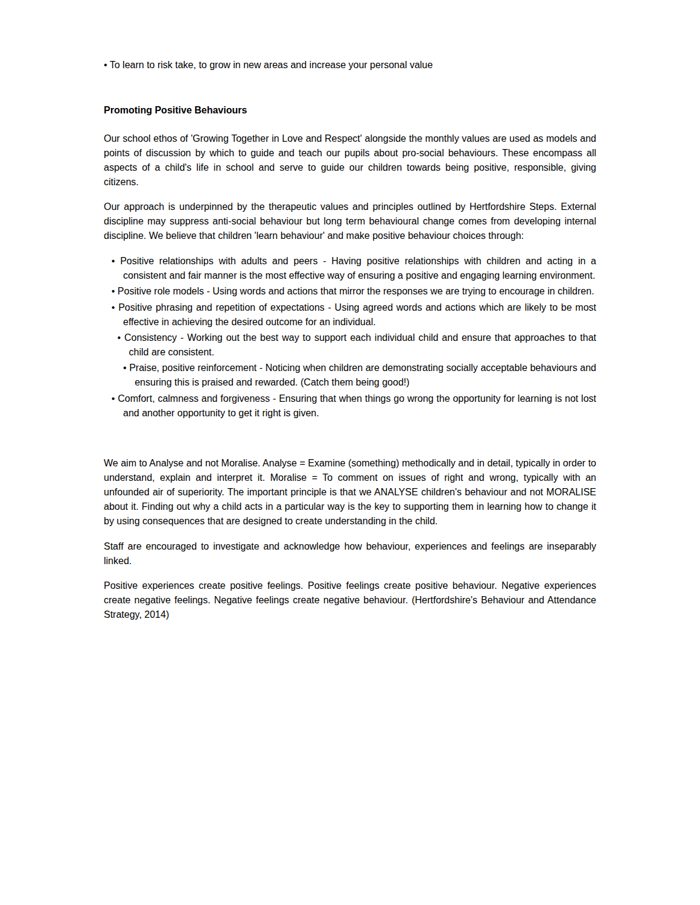• To learn to risk take, to grow in new areas and increase your personal value
Promoting Positive Behaviours
Our school ethos of 'Growing Together in Love and Respect' alongside the monthly values are used as models and points of discussion by which to guide and teach our pupils about pro-social behaviours. These encompass all aspects of a child's life in school and serve to guide our children towards being positive, responsible, giving citizens.
Our approach is underpinned by the therapeutic values and principles outlined by Hertfordshire Steps. External discipline may suppress anti-social behaviour but long term behavioural change comes from developing internal discipline. We believe that children 'learn behaviour' and make positive behaviour choices through:
• Positive relationships with adults and peers - Having positive relationships with children and acting in a consistent and fair manner is the most effective way of ensuring a positive and engaging learning environment.
• Positive role models - Using words and actions that mirror the responses we are trying to encourage in children.
• Positive phrasing and repetition of expectations - Using agreed words and actions which are likely to be most effective in achieving the desired outcome for an individual.
• Consistency - Working out the best way to support each individual child and ensure that approaches to that child are consistent.
• Praise, positive reinforcement - Noticing when children are demonstrating socially acceptable behaviours and ensuring this is praised and rewarded. (Catch them being good!)
• Comfort, calmness and forgiveness - Ensuring that when things go wrong the opportunity for learning is not lost and another opportunity to get it right is given.
We aim to Analyse and not Moralise. Analyse = Examine (something) methodically and in detail, typically in order to understand, explain and interpret it. Moralise = To comment on issues of right and wrong, typically with an unfounded air of superiority. The important principle is that we ANALYSE children's behaviour and not MORALISE about it. Finding out why a child acts in a particular way is the key to supporting them in learning how to change it by using consequences that are designed to create understanding in the child.
Staff are encouraged to investigate and acknowledge how behaviour, experiences and feelings are inseparably linked.
Positive experiences create positive feelings. Positive feelings create positive behaviour. Negative experiences create negative feelings. Negative feelings create negative behaviour. (Hertfordshire's Behaviour and Attendance Strategy, 2014)